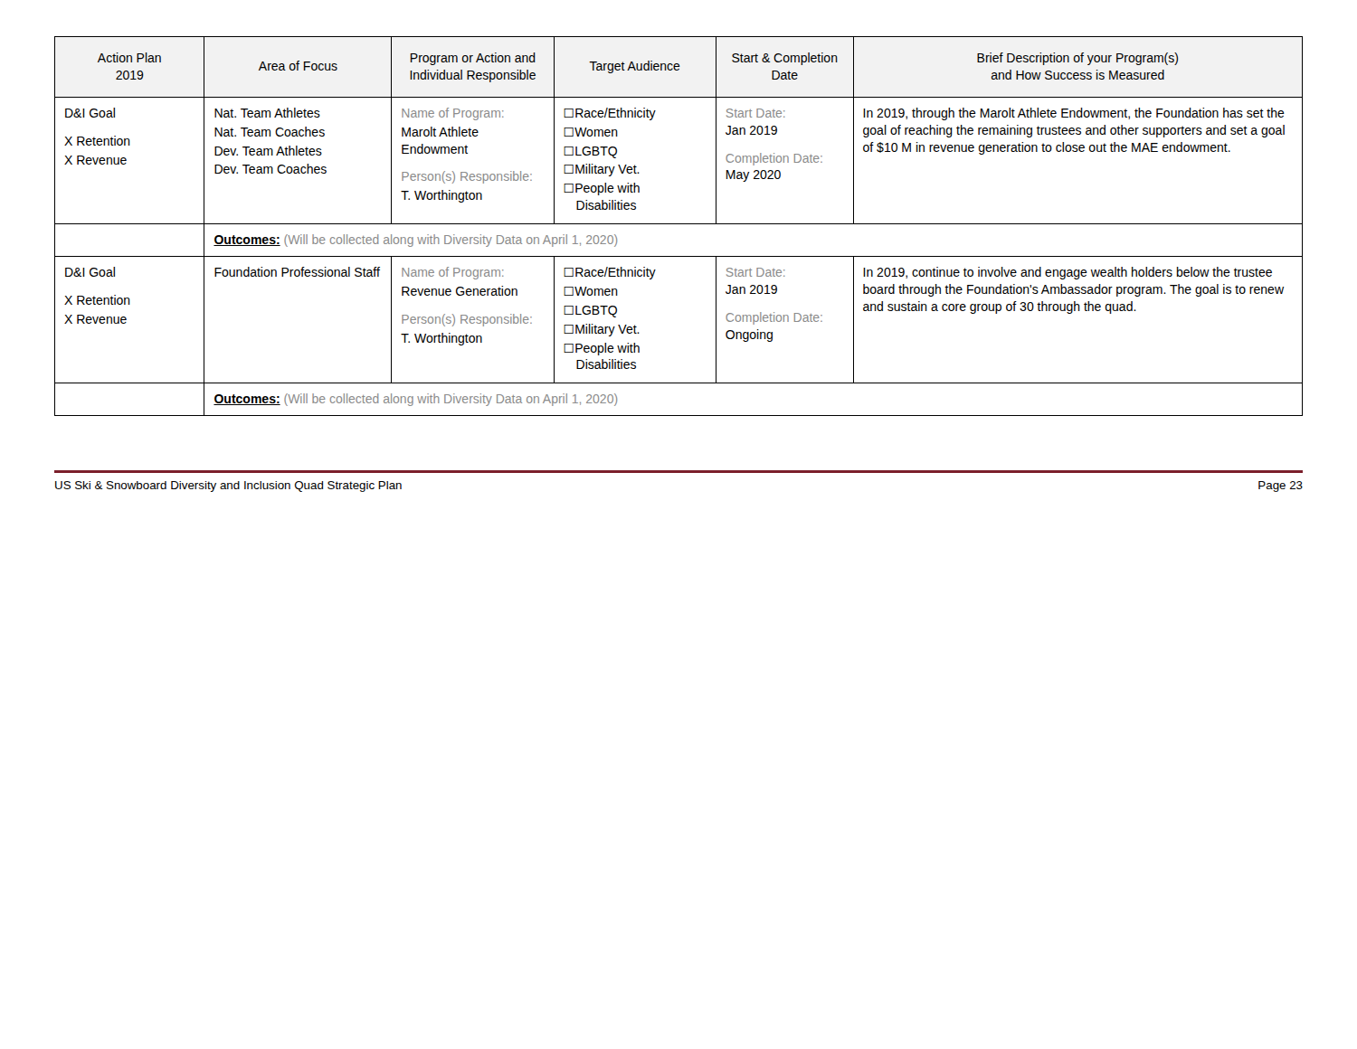| Action Plan 2019 | Area of Focus | Program or Action and Individual Responsible | Target Audience | Start & Completion Date | Brief Description of your Program(s) and How Success is Measured |
| --- | --- | --- | --- | --- | --- |
| D&I Goal X Retention X Revenue | Nat. Team Athletes Nat. Team Coaches Dev. Team Athletes Dev. Team Coaches | Name of Program: Marolt Athlete Endowment Person(s) Responsible: T. Worthington | ☐ Race/Ethnicity ☐ Women ☐ LGBTQ ☐ Military Vet. ☐ People with Disabilities | Start Date: Jan 2019 Completion Date: May 2020 | In 2019, through the Marolt Athlete Endowment, the Foundation has set the goal of reaching the remaining trustees and other supporters and set a goal of $10 M in revenue generation to close out the MAE endowment. |
| | Outcomes: (Will be collected along with Diversity Data on April 1, 2020) |
| D&I Goal X Retention X Revenue | Foundation Professional Staff | Name of Program: Revenue Generation Person(s) Responsible: T. Worthington | ☐ Race/Ethnicity ☐ Women ☐ LGBTQ ☐ Military Vet. ☐ People with Disabilities | Start Date: Jan 2019 Completion Date: Ongoing | In 2019, continue to involve and engage wealth holders below the trustee board through the Foundation's Ambassador program. The goal is to renew and sustain a core group of 30 through the quad. |
| | Outcomes: (Will be collected along with Diversity Data on April 1, 2020) |
US Ski & Snowboard Diversity and Inclusion Quad Strategic Plan
Page 23